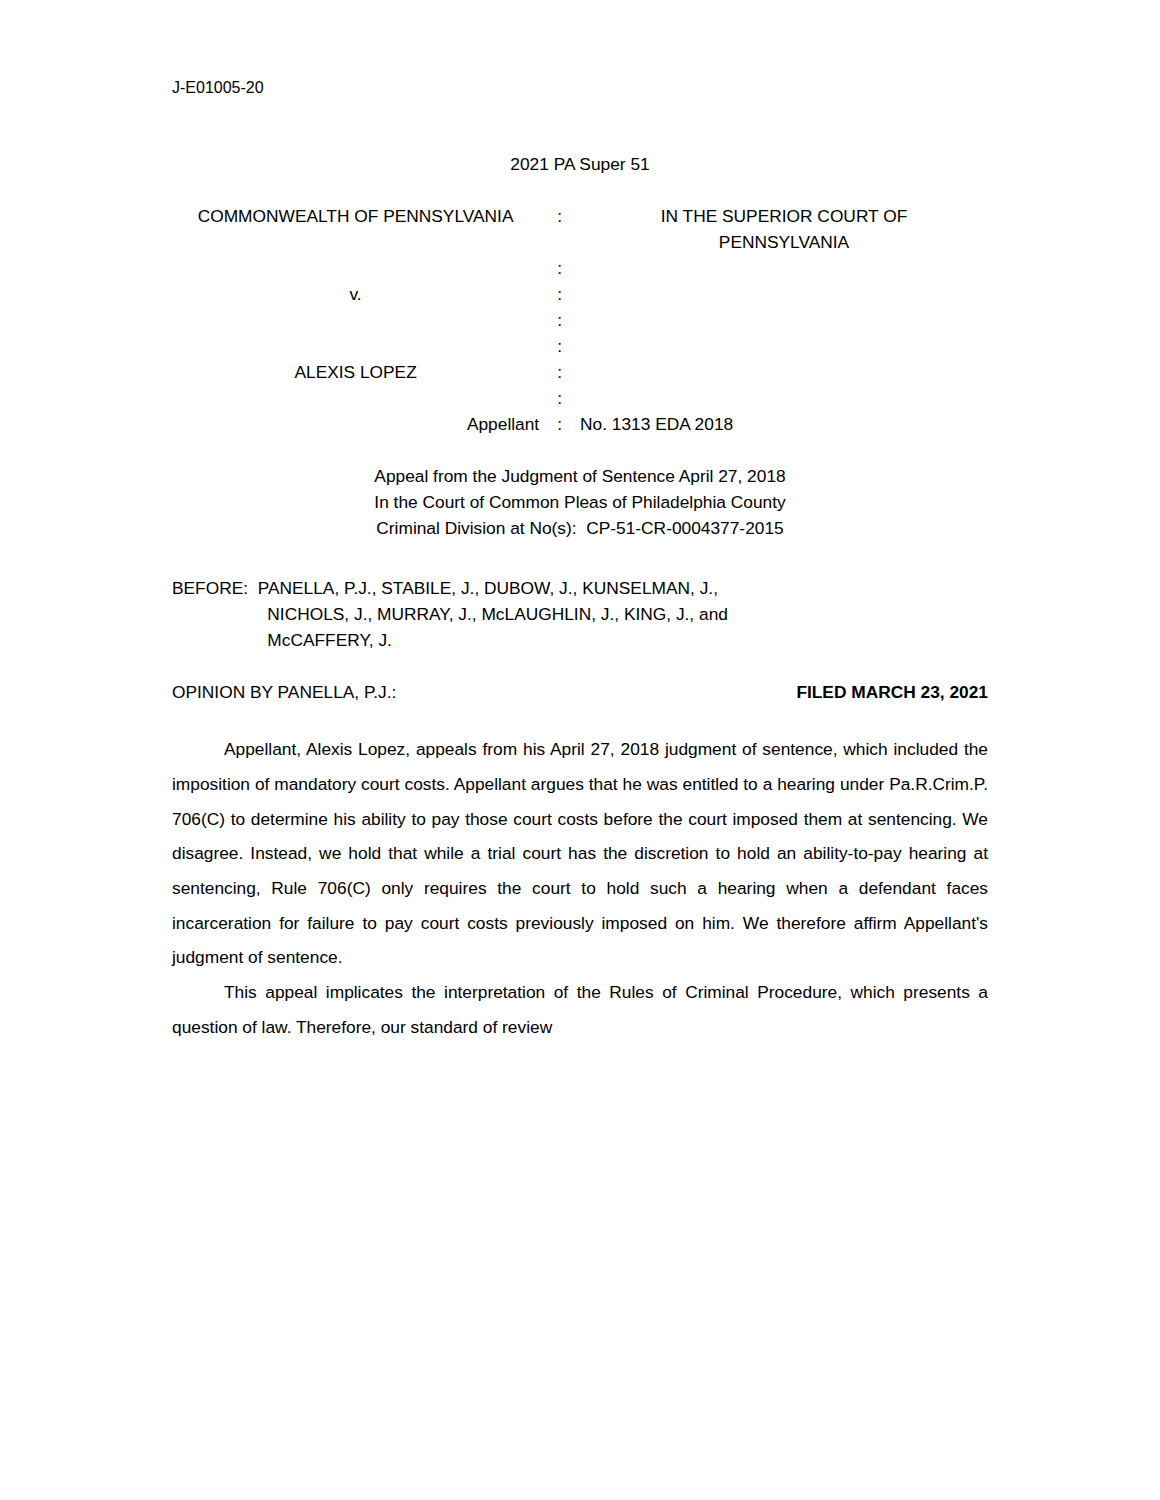J-E01005-20
2021 PA Super 51
| COMMONWEALTH OF PENNSYLVANIA | : | IN THE SUPERIOR COURT OF PENNSYLVANIA |
| | : | |
| v. | : | |
| | : | |
| | : | |
| ALEXIS LOPEZ | : | |
| | : | |
| Appellant | : | No. 1313 EDA 2018 |
Appeal from the Judgment of Sentence April 27, 2018
In the Court of Common Pleas of Philadelphia County
Criminal Division at No(s): CP-51-CR-0004377-2015
BEFORE: PANELLA, P.J., STABILE, J., DUBOW, J., KUNSELMAN, J., NICHOLS, J., MURRAY, J., McLAUGHLIN, J., KING, J., and McCAFFERY, J.
OPINION BY PANELLA, P.J.: FILED MARCH 23, 2021
Appellant, Alexis Lopez, appeals from his April 27, 2018 judgment of sentence, which included the imposition of mandatory court costs. Appellant argues that he was entitled to a hearing under Pa.R.Crim.P. 706(C) to determine his ability to pay those court costs before the court imposed them at sentencing. We disagree. Instead, we hold that while a trial court has the discretion to hold an ability-to-pay hearing at sentencing, Rule 706(C) only requires the court to hold such a hearing when a defendant faces incarceration for failure to pay court costs previously imposed on him. We therefore affirm Appellant's judgment of sentence.
This appeal implicates the interpretation of the Rules of Criminal Procedure, which presents a question of law. Therefore, our standard of review